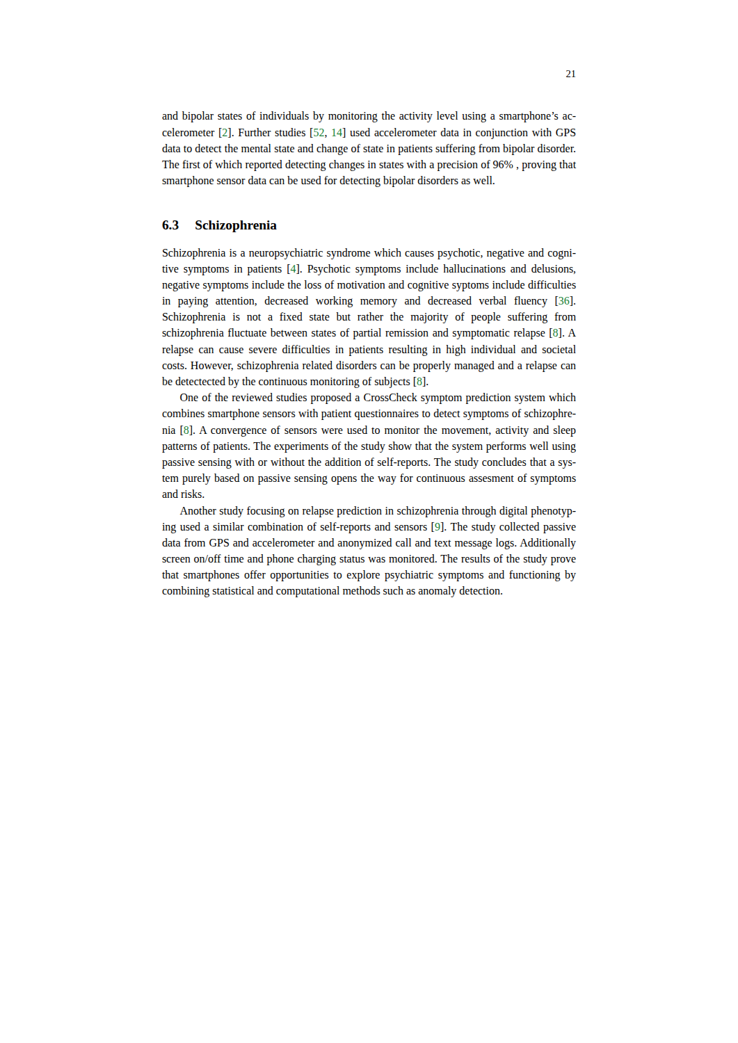21
and bipolar states of individuals by monitoring the activity level using a smartphone’s accelerometer [2]. Further studies [52, 14] used accelerometer data in conjunction with GPS data to detect the mental state and change of state in patients suffering from bipolar disorder. The first of which reported detecting changes in states with a precision of 96% , proving that smartphone sensor data can be used for detecting bipolar disorders as well.
6.3 Schizophrenia
Schizophrenia is a neuropsychiatric syndrome which causes psychotic, negative and cognitive symptoms in patients [4]. Psychotic symptoms include hallucinations and delusions, negative symptoms include the loss of motivation and cognitive syptoms include difficulties in paying attention, decreased working memory and decreased verbal fluency [36]. Schizophrenia is not a fixed state but rather the majority of people suffering from schizophrenia fluctuate between states of partial remission and symptomatic relapse [8]. A relapse can cause severe difficulties in patients resulting in high individual and societal costs. However, schizophrenia related disorders can be properly managed and a relapse can be detectected by the continuous monitoring of subjects [8].
One of the reviewed studies proposed a CrossCheck symptom prediction system which combines smartphone sensors with patient questionnaires to detect symptoms of schizophrenia [8]. A convergence of sensors were used to monitor the movement, activity and sleep patterns of patients. The experiments of the study show that the system performs well using passive sensing with or without the addition of self-reports. The study concludes that a system purely based on passive sensing opens the way for continuous assesment of symptoms and risks.
Another study focusing on relapse prediction in schizophrenia through digital phenotyping used a similar combination of self-reports and sensors [9]. The study collected passive data from GPS and accelerometer and anonymized call and text message logs. Additionally screen on/off time and phone charging status was monitored. The results of the study prove that smartphones offer opportunities to explore psychiatric symptoms and functioning by combining statistical and computational methods such as anomaly detection.